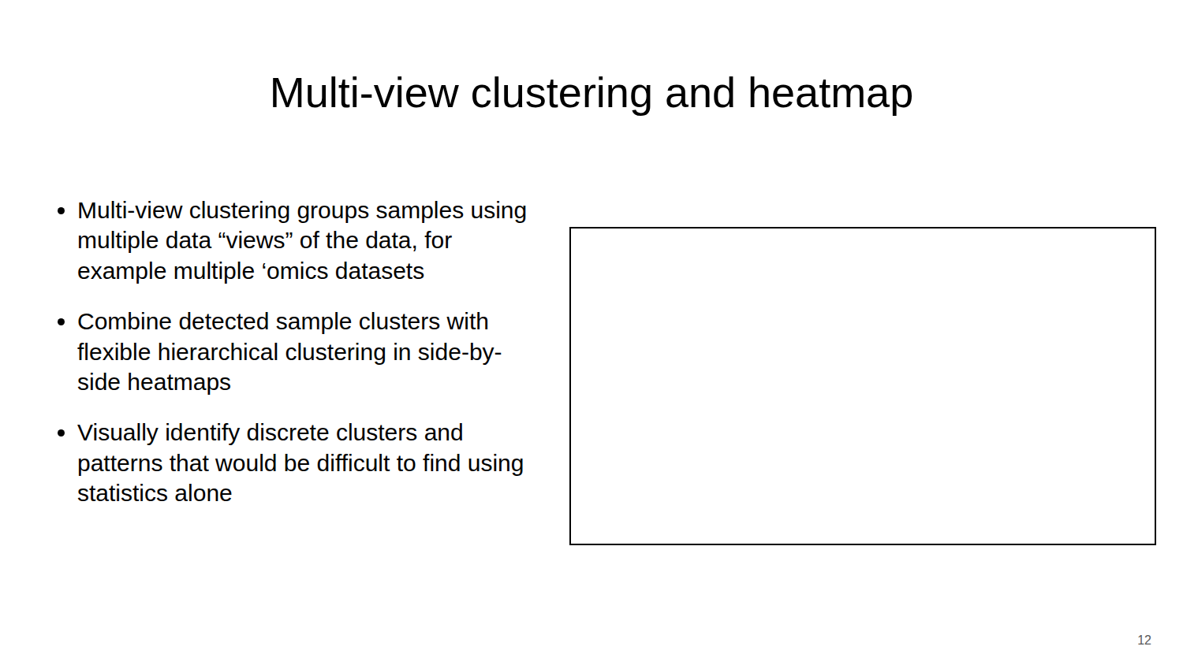Multi-view clustering and heatmap
Multi-view clustering groups samples using multiple data “views” of the data, for example multiple ‘omics datasets
Combine detected sample clusters with flexible hierarchical clustering in side-by-side heatmaps
Visually identify discrete clusters and patterns that would be difficult to find using statistics alone
12